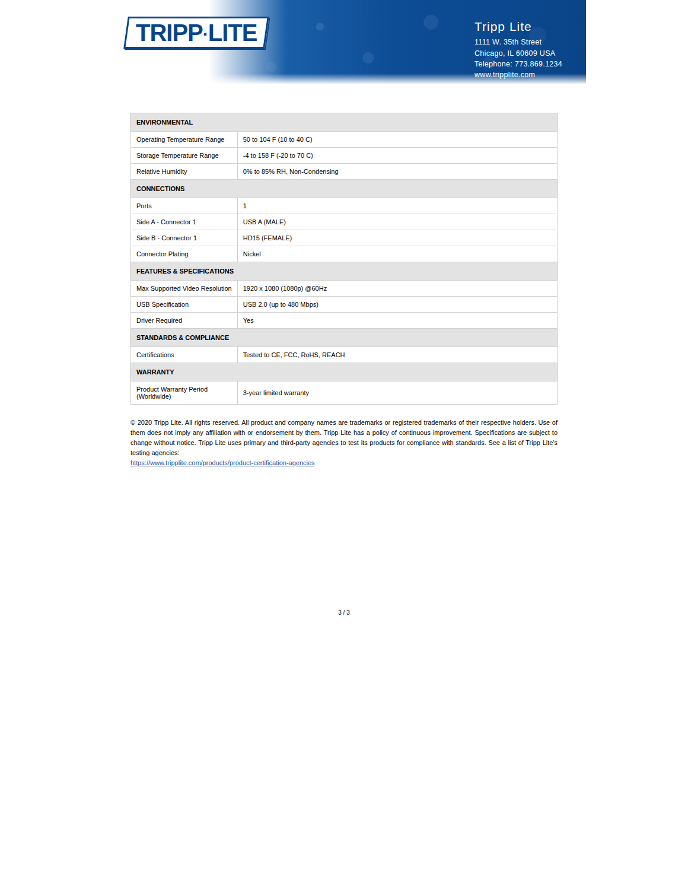TRIPP·LITE
Tripp Lite
1111 W. 35th Street
Chicago, IL 60609 USA
Telephone: 773.869.1234
www.tripplite.com
| ENVIRONMENTAL |
| Operating Temperature Range | 50 to 104 F (10 to 40 C) |
| Storage Temperature Range | -4 to 158 F (-20 to 70 C) |
| Relative Humidity | 0% to 85% RH, Non-Condensing |
| CONNECTIONS |
| Ports | 1 |
| Side A - Connector 1 | USB A (MALE) |
| Side B - Connector 1 | HD15 (FEMALE) |
| Connector Plating | Nickel |
| FEATURES & SPECIFICATIONS |
| Max Supported Video Resolution | 1920 x 1080 (1080p) @60Hz |
| USB Specification | USB 2.0 (up to 480 Mbps) |
| Driver Required | Yes |
| STANDARDS & COMPLIANCE |
| Certifications | Tested to CE, FCC, RoHS, REACH |
| WARRANTY |
| Product Warranty Period (Worldwide) | 3-year limited warranty |
© 2020 Tripp Lite. All rights reserved. All product and company names are trademarks or registered trademarks of their respective holders. Use of them does not imply any affiliation with or endorsement by them. Tripp Lite has a policy of continuous improvement. Specifications are subject to change without notice. Tripp Lite uses primary and third-party agencies to test its products for compliance with standards. See a list of Tripp Lite's testing agencies:
https://www.tripplite.com/products/product-certification-agencies
3 / 3